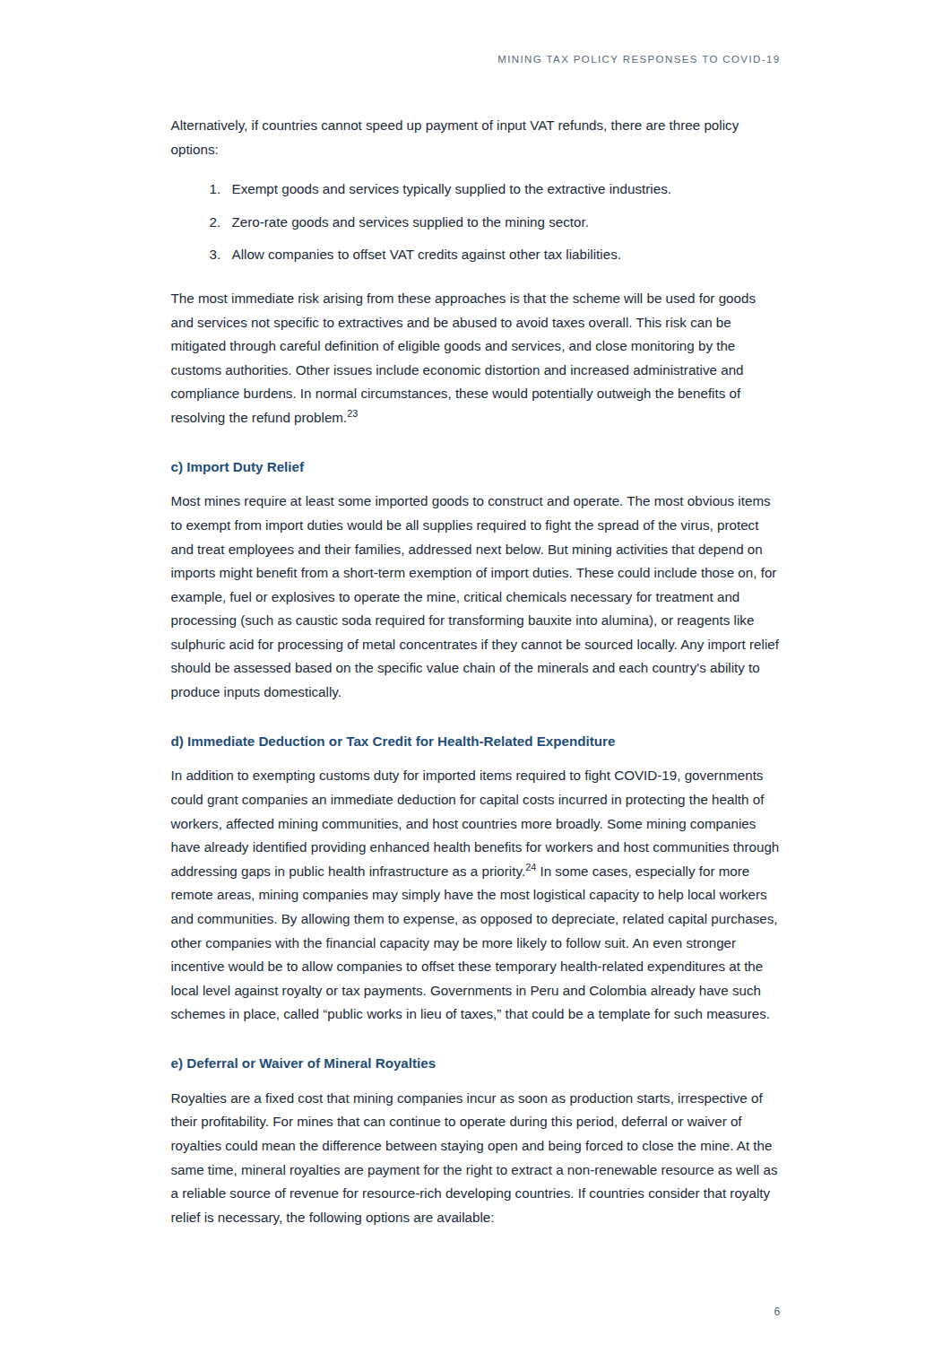Mining Tax Policy Responses to COVID-19
Alternatively, if countries cannot speed up payment of input VAT refunds, there are three policy options:
Exempt goods and services typically supplied to the extractive industries.
Zero-rate goods and services supplied to the mining sector.
Allow companies to offset VAT credits against other tax liabilities.
The most immediate risk arising from these approaches is that the scheme will be used for goods and services not specific to extractives and be abused to avoid taxes overall. This risk can be mitigated through careful definition of eligible goods and services, and close monitoring by the customs authorities. Other issues include economic distortion and increased administrative and compliance burdens. In normal circumstances, these would potentially outweigh the benefits of resolving the refund problem.23
c) Import Duty Relief
Most mines require at least some imported goods to construct and operate. The most obvious items to exempt from import duties would be all supplies required to fight the spread of the virus, protect and treat employees and their families, addressed next below. But mining activities that depend on imports might benefit from a short-term exemption of import duties. These could include those on, for example, fuel or explosives to operate the mine, critical chemicals necessary for treatment and processing (such as caustic soda required for transforming bauxite into alumina), or reagents like sulphuric acid for processing of metal concentrates if they cannot be sourced locally. Any import relief should be assessed based on the specific value chain of the minerals and each country's ability to produce inputs domestically.
d) Immediate Deduction or Tax Credit for Health-Related Expenditure
In addition to exempting customs duty for imported items required to fight COVID-19, governments could grant companies an immediate deduction for capital costs incurred in protecting the health of workers, affected mining communities, and host countries more broadly. Some mining companies have already identified providing enhanced health benefits for workers and host communities through addressing gaps in public health infrastructure as a priority.24 In some cases, especially for more remote areas, mining companies may simply have the most logistical capacity to help local workers and communities. By allowing them to expense, as opposed to depreciate, related capital purchases, other companies with the financial capacity may be more likely to follow suit. An even stronger incentive would be to allow companies to offset these temporary health-related expenditures at the local level against royalty or tax payments. Governments in Peru and Colombia already have such schemes in place, called “public works in lieu of taxes,” that could be a template for such measures.
e) Deferral or Waiver of Mineral Royalties
Royalties are a fixed cost that mining companies incur as soon as production starts, irrespective of their profitability. For mines that can continue to operate during this period, deferral or waiver of royalties could mean the difference between staying open and being forced to close the mine. At the same time, mineral royalties are payment for the right to extract a non-renewable resource as well as a reliable source of revenue for resource-rich developing countries. If countries consider that royalty relief is necessary, the following options are available:
6